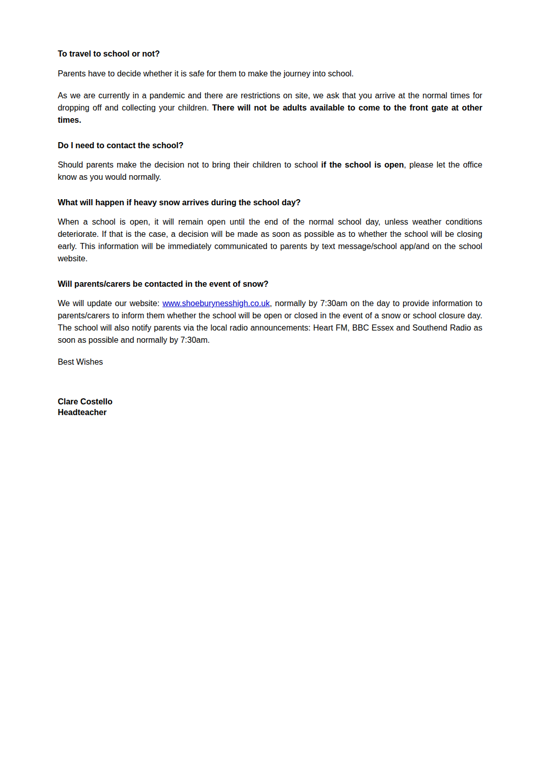To travel to school or not?
Parents have to decide whether it is safe for them to make the journey into school.
As we are currently in a pandemic and there are restrictions on site, we ask that you arrive at the normal times for dropping off and collecting your children. There will not be adults available to come to the front gate at other times.
Do I need to contact the school?
Should parents make the decision not to bring their children to school if the school is open, please let the office know as you would normally.
What will happen if heavy snow arrives during the school day?
When a school is open, it will remain open until the end of the normal school day, unless weather conditions deteriorate. If that is the case, a decision will be made as soon as possible as to whether the school will be closing early. This information will be immediately communicated to parents by text message/school app/and on the school website.
Will parents/carers be contacted in the event of snow?
We will update our website: www.shoeburynesshigh.co.uk, normally by 7:30am on the day to provide information to parents/carers to inform them whether the school will be open or closed in the event of a snow or school closure day. The school will also notify parents via the local radio announcements: Heart FM, BBC Essex and Southend Radio as soon as possible and normally by 7:30am.
Best Wishes
Clare Costello Headteacher